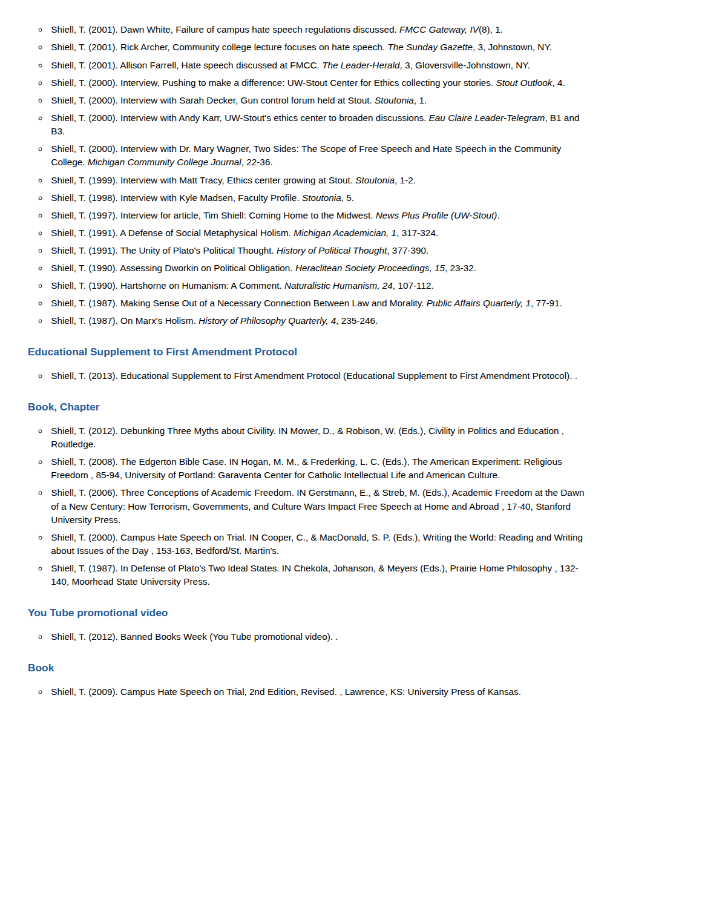Shiell, T. (2001). Dawn White, Failure of campus hate speech regulations discussed. FMCC Gateway, IV(8), 1.
Shiell, T. (2001). Rick Archer, Community college lecture focuses on hate speech. The Sunday Gazette, 3, Johnstown, NY.
Shiell, T. (2001). Allison Farrell, Hate speech discussed at FMCC. The Leader-Herald, 3, Gloversville-Johnstown, NY.
Shiell, T. (2000). Interview, Pushing to make a difference: UW-Stout Center for Ethics collecting your stories. Stout Outlook, 4.
Shiell, T. (2000). Interview with Sarah Decker, Gun control forum held at Stout. Stoutonia, 1.
Shiell, T. (2000). Interview with Andy Karr, UW-Stout's ethics center to broaden discussions. Eau Claire Leader-Telegram, B1 and B3.
Shiell, T. (2000). Interview with Dr. Mary Wagner, Two Sides: The Scope of Free Speech and Hate Speech in the Community College. Michigan Community College Journal, 22-36.
Shiell, T. (1999). Interview with Matt Tracy, Ethics center growing at Stout. Stoutonia, 1-2.
Shiell, T. (1998). Interview with Kyle Madsen, Faculty Profile. Stoutonia, 5.
Shiell, T. (1997). Interview for article, Tim Shiell: Coming Home to the Midwest. News Plus Profile (UW-Stout).
Shiell, T. (1991). A Defense of Social Metaphysical Holism. Michigan Academician, 1, 317-324.
Shiell, T. (1991). The Unity of Plato's Political Thought. History of Political Thought, 377-390.
Shiell, T. (1990). Assessing Dworkin on Political Obligation. Heraclitean Society Proceedings, 15, 23-32.
Shiell, T. (1990). Hartshorne on Humanism: A Comment. Naturalistic Humanism, 24, 107-112.
Shiell, T. (1987). Making Sense Out of a Necessary Connection Between Law and Morality. Public Affairs Quarterly, 1, 77-91.
Shiell, T. (1987). On Marx's Holism. History of Philosophy Quarterly, 4, 235-246.
Educational Supplement to First Amendment Protocol
Shiell, T. (2013). Educational Supplement to First Amendment Protocol (Educational Supplement to First Amendment Protocol). .
Book, Chapter
Shiell, T. (2012). Debunking Three Myths about Civility. IN Mower, D., & Robison, W. (Eds.), Civility in Politics and Education , Routledge.
Shiell, T. (2008). The Edgerton Bible Case. IN Hogan, M. M., & Frederking, L. C. (Eds.), The American Experiment: Religious Freedom , 85-94, University of Portland: Garaventa Center for Catholic Intellectual Life and American Culture.
Shiell, T. (2006). Three Conceptions of Academic Freedom. IN Gerstmann, E., & Streb, M. (Eds.), Academic Freedom at the Dawn of a New Century: How Terrorism, Governments, and Culture Wars Impact Free Speech at Home and Abroad , 17-40, Stanford University Press.
Shiell, T. (2000). Campus Hate Speech on Trial. IN Cooper, C., & MacDonald, S. P. (Eds.), Writing the World: Reading and Writing about Issues of the Day , 153-163, Bedford/St. Martin's.
Shiell, T. (1987). In Defense of Plato's Two Ideal States. IN Chekola, Johanson, & Meyers (Eds.), Prairie Home Philosophy , 132-140, Moorhead State University Press.
You Tube promotional video
Shiell, T. (2012). Banned Books Week (You Tube promotional video). .
Book
Shiell, T. (2009). Campus Hate Speech on Trial, 2nd Edition, Revised. , Lawrence, KS: University Press of Kansas.